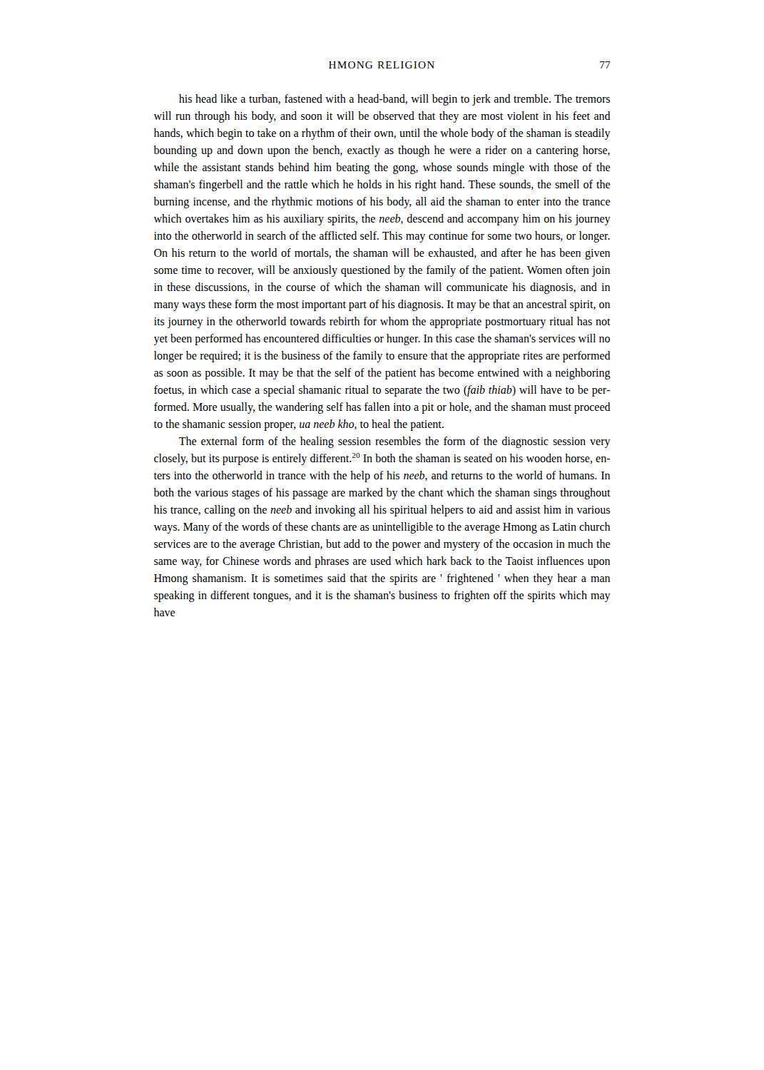Hmong Religion 77
his head like a turban, fastened with a head-band, will begin to jerk and tremble. The tremors will run through his body, and soon it will be observed that they are most violent in his feet and hands, which begin to take on a rhythm of their own, until the whole body of the shaman is steadily bounding up and down upon the bench, exactly as though he were a rider on a cantering horse, while the assistant stands behind him beating the gong, whose sounds mingle with those of the shaman's fingerbell and the rattle which he holds in his right hand. These sounds, the smell of the burning incense, and the rhythmic motions of his body, all aid the shaman to enter into the trance which overtakes him as his auxiliary spirits, the neeb, descend and accompany him on his journey into the otherworld in search of the afflicted self. This may continue for some two hours, or longer. On his return to the world of mortals, the shaman will be exhausted, and after he has been given some time to recover, will be anxiously questioned by the family of the patient. Women often join in these discussions, in the course of which the shaman will communicate his diagnosis, and in many ways these form the most important part of his diagnosis. It may be that an ancestral spirit, on its journey in the otherworld towards rebirth for whom the appropriate postmortuary ritual has not yet been performed has encountered difficulties or hunger. In this case the shaman's services will no longer be required; it is the business of the family to ensure that the appropriate rites are performed as soon as possible. It may be that the self of the patient has become entwined with a neighboring foetus, in which case a special shamanic ritual to separate the two (faib thiab) will have to be performed. More usually, the wandering self has fallen into a pit or hole, and the shaman must proceed to the shamanic session proper, ua neeb kho, to heal the patient.
The external form of the healing session resembles the form of the diagnostic session very closely, but its purpose is entirely different.20 In both the shaman is seated on his wooden horse, enters into the otherworld in trance with the help of his neeb, and returns to the world of humans. In both the various stages of his passage are marked by the chant which the shaman sings throughout his trance, calling on the neeb and invoking all his spiritual helpers to aid and assist him in various ways. Many of the words of these chants are as unintelligible to the average Hmong as Latin church services are to the average Christian, but add to the power and mystery of the occasion in much the same way, for Chinese words and phrases are used which hark back to the Taoist influences upon Hmong shamanism. It is sometimes said that the spirits are ' frightened ' when they hear a man speaking in different tongues, and it is the shaman's business to frighten off the spirits which may have